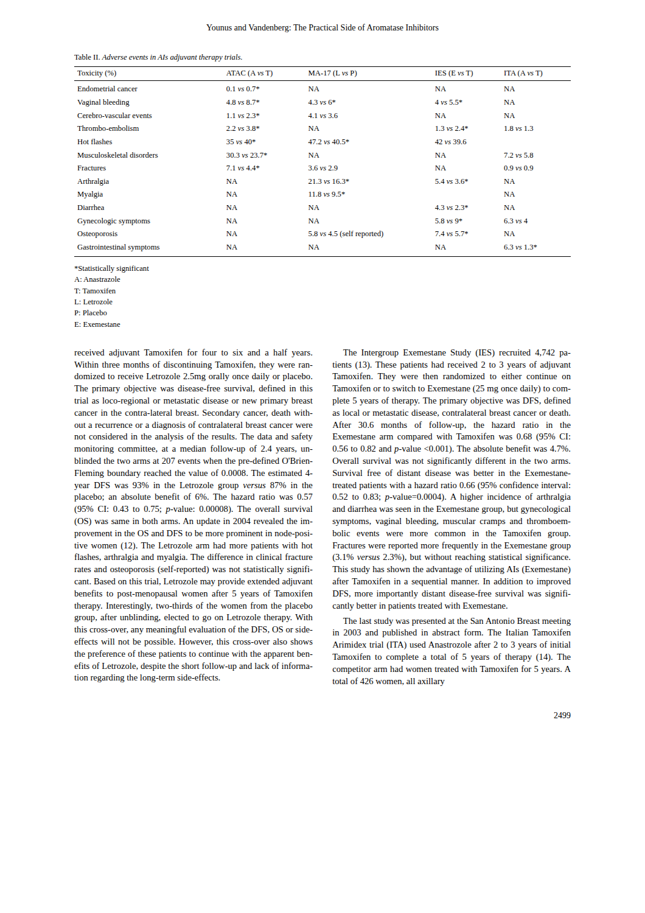Younus and Vandenberg: The Practical Side of Aromatase Inhibitors
Table II. Adverse events in AIs adjuvant therapy trials.
| Toxicity (%) | ATAC (A vs T) | MA-17 (L vs P) | IES (E vs T) | ITA (A vs T) |
| --- | --- | --- | --- | --- |
| Endometrial cancer | 0.1 vs 0.7* | NA | NA | NA |
| Vaginal bleeding | 4.8 vs 8.7* | 4.3 vs 6* | 4 vs 5.5* | NA |
| Cerebro-vascular events | 1.1 vs 2.3* | 4.1 vs 3.6 | NA | NA |
| Thrombo-embolism | 2.2 vs 3.8* | NA | 1.3 vs 2.4* | 1.8 vs 1.3 |
| Hot flashes | 35 vs 40* | 47.2 vs 40.5* | 42 vs 39.6 | |
| Musculoskeletal disorders | 30.3 vs 23.7* | NA | NA | 7.2 vs 5.8 |
| Fractures | 7.1 vs 4.4* | 3.6 vs 2.9 | NA | 0.9 vs 0.9 |
| Arthralgia | NA | 21.3 vs 16.3* | 5.4 vs 3.6* | NA |
| Myalgia | NA | 11.8 vs 9.5* | | NA |
| Diarrhea | NA | NA | 4.3 vs 2.3* | NA |
| Gynecologic symptoms | NA | NA | 5.8 vs 9* | 6.3 vs 4 |
| Osteoporosis | NA | 5.8 vs 4.5 (self reported) | 7.4 vs 5.7* | NA |
| Gastrointestinal symptoms | NA | NA | NA | 6.3 vs 1.3* |
*Statistically significant
A: Anastrazole
T: Tamoxifen
L: Letrozole
P: Placebo
E: Exemestane
received adjuvant Tamoxifen for four to six and a half years. Within three months of discontinuing Tamoxifen, they were randomized to receive Letrozole 2.5mg orally once daily or placebo. The primary objective was disease-free survival, defined in this trial as loco-regional or metastatic disease or new primary breast cancer in the contra-lateral breast. Secondary cancer, death without a recurrence or a diagnosis of contralateral breast cancer were not considered in the analysis of the results. The data and safety monitoring committee, at a median follow-up of 2.4 years, unblinded the two arms at 207 events when the pre-defined O'Brien-Fleming boundary reached the value of 0.0008. The estimated 4-year DFS was 93% in the Letrozole group versus 87% in the placebo; an absolute benefit of 6%. The hazard ratio was 0.57 (95% CI: 0.43 to 0.75; p-value: 0.00008). The overall survival (OS) was same in both arms. An update in 2004 revealed the improvement in the OS and DFS to be more prominent in node-positive women (12). The Letrozole arm had more patients with hot flashes, arthralgia and myalgia. The difference in clinical fracture rates and osteoporosis (self-reported) was not statistically significant. Based on this trial, Letrozole may provide extended adjuvant benefits to post-menopausal women after 5 years of Tamoxifen therapy. Interestingly, two-thirds of the women from the placebo group, after unblinding, elected to go on Letrozole therapy. With this cross-over, any meaningful evaluation of the DFS, OS or side-effects will not be possible. However, this cross-over also shows the preference of these patients to continue with the apparent benefits of Letrozole, despite the short follow-up and lack of information regarding the long-term side-effects.
The Intergroup Exemestane Study (IES) recruited 4,742 patients (13). These patients had received 2 to 3 years of adjuvant Tamoxifen. They were then randomized to either continue on Tamoxifen or to switch to Exemestane (25 mg once daily) to complete 5 years of therapy. The primary objective was DFS, defined as local or metastatic disease, contralateral breast cancer or death. After 30.6 months of follow-up, the hazard ratio in the Exemestane arm compared with Tamoxifen was 0.68 (95% CI: 0.56 to 0.82 and p-value <0.001). The absolute benefit was 4.7%. Overall survival was not significantly different in the two arms. Survival free of distant disease was better in the Exemestane-treated patients with a hazard ratio 0.66 (95% confidence interval: 0.52 to 0.83; p-value=0.0004). A higher incidence of arthralgia and diarrhea was seen in the Exemestane group, but gynecological symptoms, vaginal bleeding, muscular cramps and thromboembolic events were more common in the Tamoxifen group. Fractures were reported more frequently in the Exemestane group (3.1% versus 2.3%), but without reaching statistical significance. This study has shown the advantage of utilizing AIs (Exemestane) after Tamoxifen in a sequential manner. In addition to improved DFS, more importantly distant disease-free survival was significantly better in patients treated with Exemestane.
The last study was presented at the San Antonio Breast meeting in 2003 and published in abstract form. The Italian Tamoxifen Arimidex trial (ITA) used Anastrozole after 2 to 3 years of initial Tamoxifen to complete a total of 5 years of therapy (14). The competitor arm had women treated with Tamoxifen for 5 years. A total of 426 women, all axillary
2499